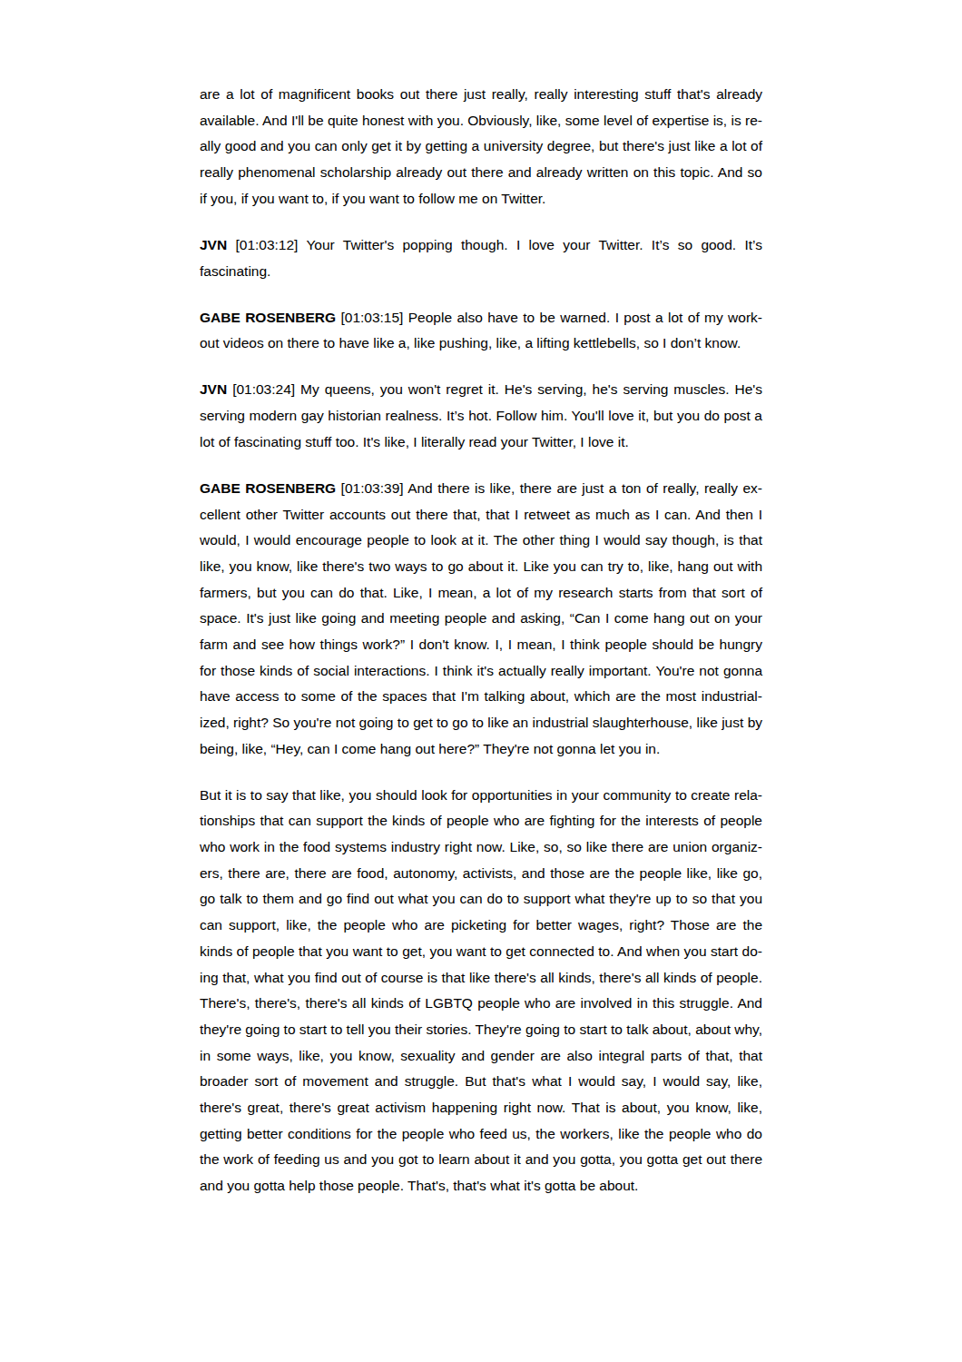are a lot of magnificent books out there just really, really interesting stuff that's already available. And I'll be quite honest with you. Obviously, like, some level of expertise is, is really good and you can only get it by getting a university degree, but there's just like a lot of really phenomenal scholarship already out there and already written on this topic. And so if you, if you want to, if you want to follow me on Twitter.
JVN [01:03:12] Your Twitter's popping though. I love your Twitter. It’s so good. It’s fascinating.
GABE ROSENBERG [01:03:15] People also have to be warned. I post a lot of my workout videos on there to have like a, like pushing, like, a lifting kettlebells, so I don’t know.
JVN [01:03:24] My queens, you won't regret it. He's serving, he's serving muscles. He's serving modern gay historian realness. It’s hot. Follow him. You'll love it, but you do post a lot of fascinating stuff too. It's like, I literally read your Twitter, I love it.
GABE ROSENBERG [01:03:39] And there is like, there are just a ton of really, really excellent other Twitter accounts out there that, that I retweet as much as I can. And then I would, I would encourage people to look at it. The other thing I would say though, is that like, you know, like there's two ways to go about it. Like you can try to, like, hang out with farmers, but you can do that. Like, I mean, a lot of my research starts from that sort of space. It's just like going and meeting people and asking, “Can I come hang out on your farm and see how things work?” I don't know. I, I mean, I think people should be hungry for those kinds of social interactions. I think it's actually really important. You're not gonna have access to some of the spaces that I'm talking about, which are the most industrialized, right? So you're not going to get to go to like an industrial slaughterhouse, like just by being, like, “Hey, can I come hang out here?” They're not gonna let you in.
But it is to say that like, you should look for opportunities in your community to create relationships that can support the kinds of people who are fighting for the interests of people who work in the food systems industry right now. Like, so, so like there are union organizers, there are, there are food, autonomy, activists, and those are the people like, like go, go talk to them and go find out what you can do to support what they're up to so that you can support, like, the people who are picketing for better wages, right? Those are the kinds of people that you want to get, you want to get connected to. And when you start doing that, what you find out of course is that like there's all kinds, there's all kinds of people. There's, there's, there's all kinds of LGBTQ people who are involved in this struggle. And they're going to start to tell you their stories. They're going to start to talk about, about why, in some ways, like, you know, sexuality and gender are also integral parts of that, that broader sort of movement and struggle. But that's what I would say, I would say, like, there's great, there's great activism happening right now. That is about, you know, like, getting better conditions for the people who feed us, the workers, like the people who do the work of feeding us and you got to learn about it and you gotta, you gotta get out there and you gotta help those people. That's, that's what it's gotta be about.